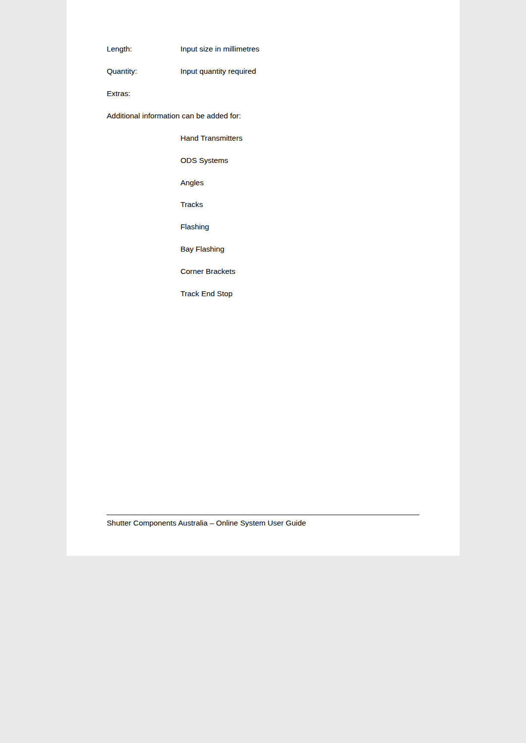Length: Input size in millimetres
Quantity: Input quantity required
Extras:
Additional information can be added for:
Hand Transmitters
ODS Systems
Angles
Tracks
Flashing
Bay Flashing
Corner Brackets
Track End Stop
Shutter Components Australia – Online System User Guide